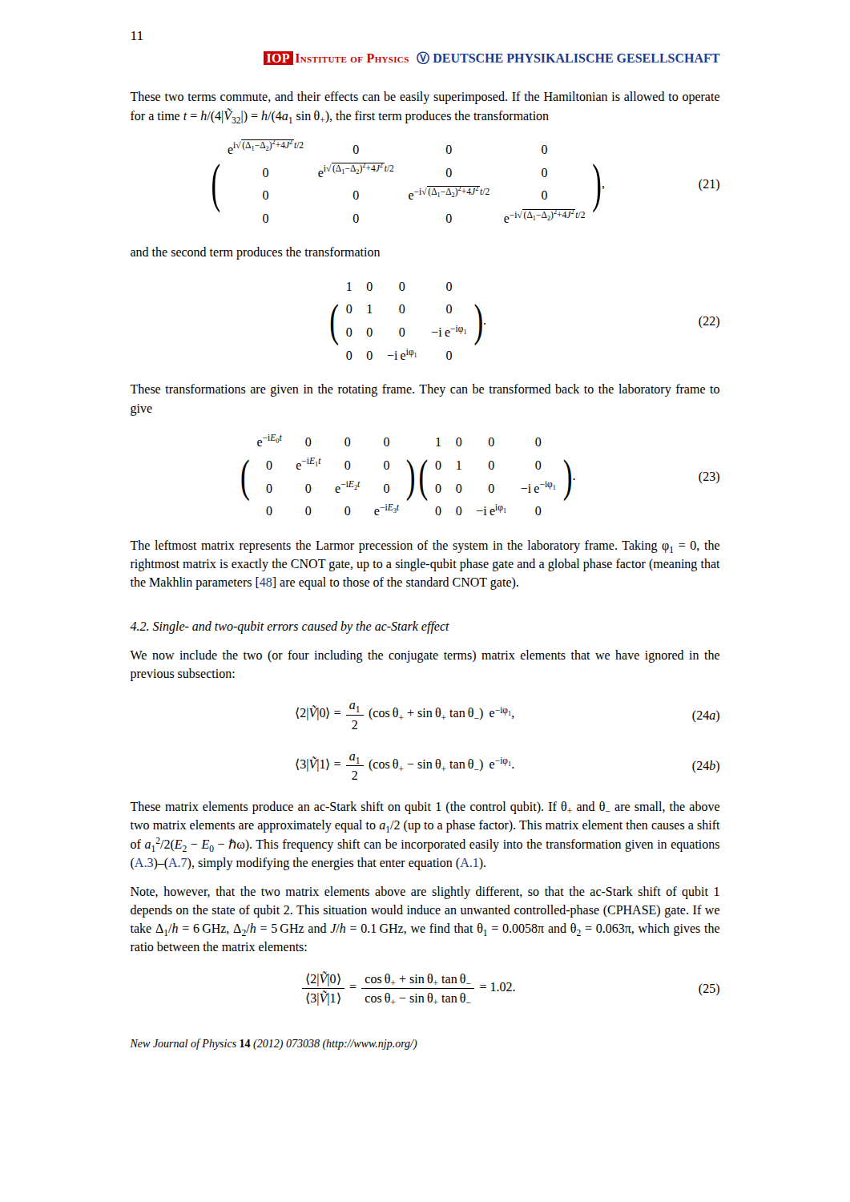11
IOPInstitute of Physics Ⓥ DEUTSCHE PHYSIKALISCHE GESELLSCHAFT
These two terms commute, and their effects can be easily superimposed. If the Hamiltonian is allowed to operate for a time t = h/(4|Ṽ32|) = h/(4a1 sin θ+), the first term produces the transformation
(
| e i √ (Δ 1 −Δ 2 ) 2 +4 J 2 t /2 | 0 | 0 | 0 |
| 0 | e i √ (Δ 1 −Δ 2 ) 2 +4 J 2 t /2 | 0 | 0 |
| 0 | 0 | e −i √ (Δ 1 −Δ 2 ) 2 +4 J 2 t /2 | 0 |
| 0 | 0 | 0 | e −i √ (Δ 1 −Δ 2 ) 2 +4 J 2 t /2 |
) ,
(21)
and the second term produces the transformation
(
| 1 | 0 | 0 | 0 |
| 0 | 1 | 0 | 0 |
| 0 | 0 | 0 | −i e −iφ 1 |
| 0 | 0 | −i e iφ 1 | 0 |
) .
(22)
These transformations are given in the rotating frame. They can be transformed back to the laboratory frame to give
(
| e −i E 0 t | 0 | 0 | 0 |
| 0 | e −i E 1 t | 0 | 0 |
| 0 | 0 | e −i E 2 t | 0 |
| 0 | 0 | 0 | e −i E 3 t |
) (
| 1 | 0 | 0 | 0 |
| 0 | 1 | 0 | 0 |
| 0 | 0 | 0 | −i e −iφ 1 |
| 0 | 0 | −i e iφ 1 | 0 |
) .
(23)
The leftmost matrix represents the Larmor precession of the system in the laboratory frame. Taking φ1 = 0, the rightmost matrix is exactly the CNOT gate, up to a single-qubit phase gate and a global phase factor (meaning that the Makhlin parameters [48] are equal to those of the standard CNOT gate).
4.2. Single- and two-qubit errors caused by the ac-Stark effect
We now include the two (or four including the conjugate terms) matrix elements that we have ignored in the previous subsection:
⟨2|Ṽ|0⟩ = a12 (cos θ+ + sin θ+ tan θ−)  e−iφ1,
(24a)
⟨3|Ṽ|1⟩ = a12 (cos θ+ − sin θ+ tan θ−)  e−iφ1.
(24b)
These matrix elements produce an ac-Stark shift on qubit 1 (the control qubit). If θ+ and θ− are small, the above two matrix elements are approximately equal to a1/2 (up to a phase factor). This matrix element then causes a shift of a12/2(E2 − E0 − ℏω). This frequency shift can be incorporated easily into the transformation given in equations (A.3)–(A.7), simply modifying the energies that enter equation (A.1).
Note, however, that the two matrix elements above are slightly different, so that the ac-Stark shift of qubit 1 depends on the state of qubit 2. This situation would induce an unwanted controlled-phase (CPHASE) gate. If we take Δ1/h = 6 GHz, Δ2/h = 5 GHz and J/h = 0.1 GHz, we find that θ1 = 0.0058π and θ2 = 0.063π, which gives the ratio between the matrix elements:
⟨2|Ṽ|0⟩⟨3|Ṽ|1⟩ = cos θ+ + sin θ+ tan θ−cos θ+ − sin θ+ tan θ− = 1.02.
(25)
New Journal of Physics 14 (2012) 073038 (http://www.njp.org/)